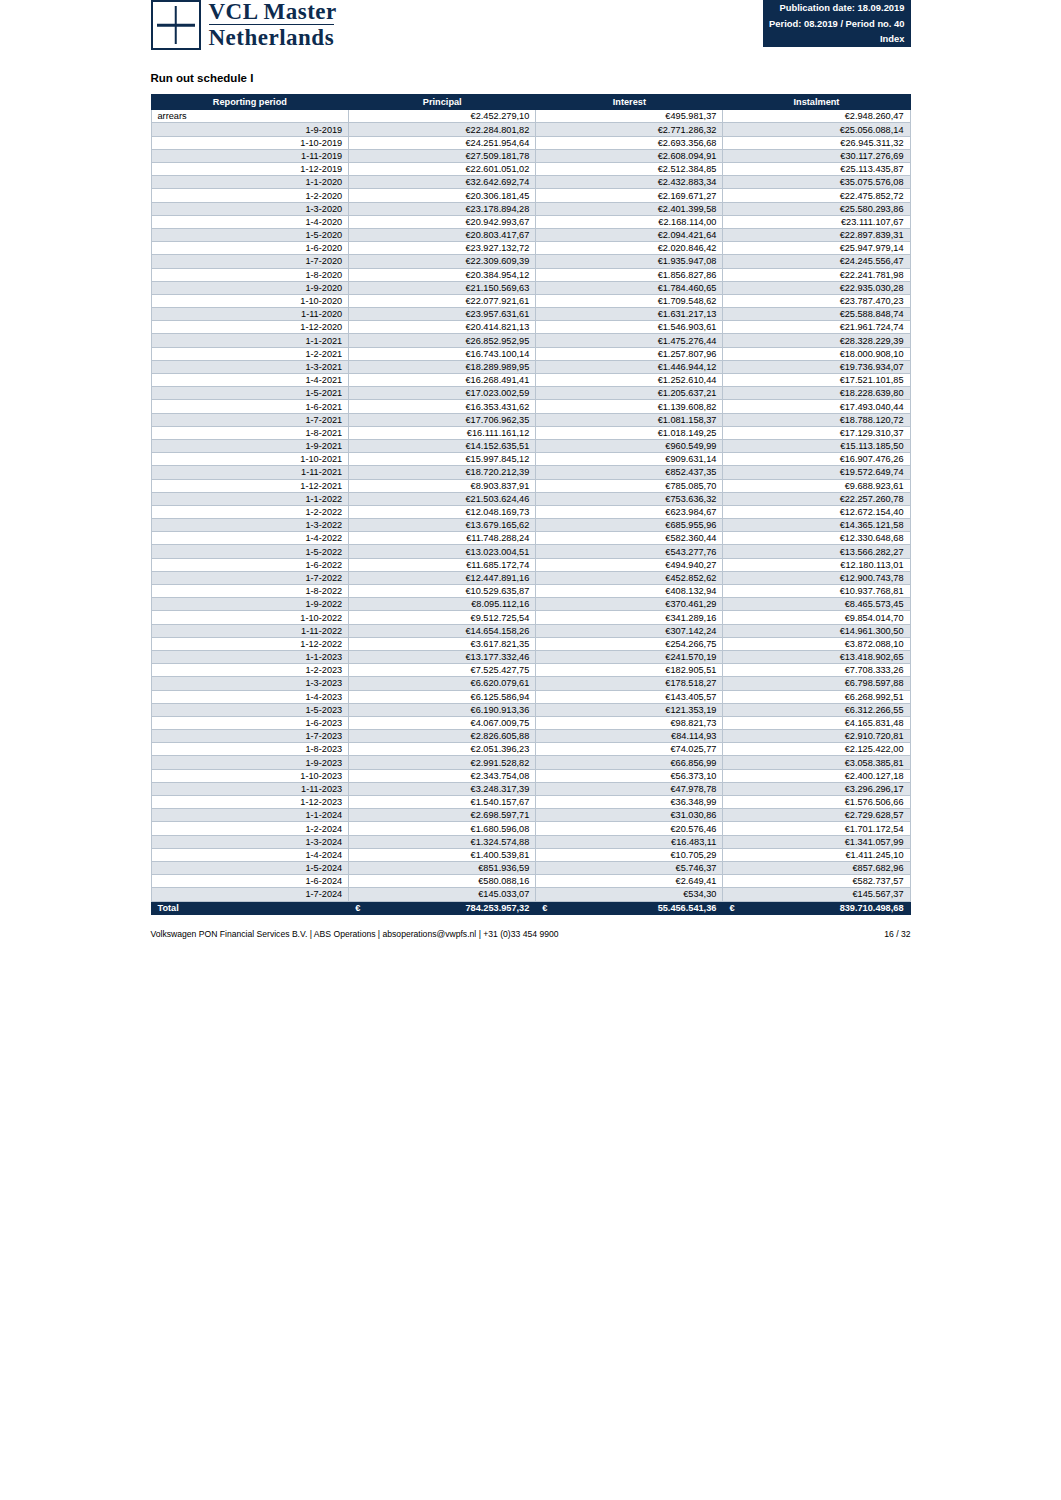VCL Master
Netherlands
Publication date: 18.09.2019 Period: 08.2019 / Period no. 40 Index
Run out schedule I
| Reporting period | Principal | Interest | Instalment |
| --- | --- | --- | --- |
| arrears | €2.452.279,10 | €495.981,37 | €2.948.260,47 |
| 1-9-2019 | €22.284.801,82 | €2.771.286,32 | €25.056.088,14 |
| 1-10-2019 | €24.251.954,64 | €2.693.356,68 | €26.945.311,32 |
| 1-11-2019 | €27.509.181,78 | €2.608.094,91 | €30.117.276,69 |
| 1-12-2019 | €22.601.051,02 | €2.512.384,85 | €25.113.435,87 |
| 1-1-2020 | €32.642.692,74 | €2.432.883,34 | €35.075.576,08 |
| 1-2-2020 | €20.306.181,45 | €2.169.671,27 | €22.475.852,72 |
| 1-3-2020 | €23.178.894,28 | €2.401.399,58 | €25.580.293,86 |
| 1-4-2020 | €20.942.993,67 | €2.168.114,00 | €23.111.107,67 |
| 1-5-2020 | €20.803.417,67 | €2.094.421,64 | €22.897.839,31 |
| 1-6-2020 | €23.927.132,72 | €2.020.846,42 | €25.947.979,14 |
| 1-7-2020 | €22.309.609,39 | €1.935.947,08 | €24.245.556,47 |
| 1-8-2020 | €20.384.954,12 | €1.856.827,86 | €22.241.781,98 |
| 1-9-2020 | €21.150.569,63 | €1.784.460,65 | €22.935.030,28 |
| 1-10-2020 | €22.077.921,61 | €1.709.548,62 | €23.787.470,23 |
| 1-11-2020 | €23.957.631,61 | €1.631.217,13 | €25.588.848,74 |
| 1-12-2020 | €20.414.821,13 | €1.546.903,61 | €21.961.724,74 |
| 1-1-2021 | €26.852.952,95 | €1.475.276,44 | €28.328.229,39 |
| 1-2-2021 | €16.743.100,14 | €1.257.807,96 | €18.000.908,10 |
| 1-3-2021 | €18.289.989,95 | €1.446.944,12 | €19.736.934,07 |
| 1-4-2021 | €16.268.491,41 | €1.252.610,44 | €17.521.101,85 |
| 1-5-2021 | €17.023.002,59 | €1.205.637,21 | €18.228.639,80 |
| 1-6-2021 | €16.353.431,62 | €1.139.608,82 | €17.493.040,44 |
| 1-7-2021 | €17.706.962,35 | €1.081.158,37 | €18.788.120,72 |
| 1-8-2021 | €16.111.161,12 | €1.018.149,25 | €17.129.310,37 |
| 1-9-2021 | €14.152.635,51 | €960.549,99 | €15.113.185,50 |
| 1-10-2021 | €15.997.845,12 | €909.631,14 | €16.907.476,26 |
| 1-11-2021 | €18.720.212,39 | €852.437,35 | €19.572.649,74 |
| 1-12-2021 | €8.903.837,91 | €785.085,70 | €9.688.923,61 |
| 1-1-2022 | €21.503.624,46 | €753.636,32 | €22.257.260,78 |
| 1-2-2022 | €12.048.169,73 | €623.984,67 | €12.672.154,40 |
| 1-3-2022 | €13.679.165,62 | €685.955,96 | €14.365.121,58 |
| 1-4-2022 | €11.748.288,24 | €582.360,44 | €12.330.648,68 |
| 1-5-2022 | €13.023.004,51 | €543.277,76 | €13.566.282,27 |
| 1-6-2022 | €11.685.172,74 | €494.940,27 | €12.180.113,01 |
| 1-7-2022 | €12.447.891,16 | €452.852,62 | €12.900.743,78 |
| 1-8-2022 | €10.529.635,87 | €408.132,94 | €10.937.768,81 |
| 1-9-2022 | €8.095.112,16 | €370.461,29 | €8.465.573,45 |
| 1-10-2022 | €9.512.725,54 | €341.289,16 | €9.854.014,70 |
| 1-11-2022 | €14.654.158,26 | €307.142,24 | €14.961.300,50 |
| 1-12-2022 | €3.617.821,35 | €254.266,75 | €3.872.088,10 |
| 1-1-2023 | €13.177.332,46 | €241.570,19 | €13.418.902,65 |
| 1-2-2023 | €7.525.427,75 | €182.905,51 | €7.708.333,26 |
| 1-3-2023 | €6.620.079,61 | €178.518,27 | €6.798.597,88 |
| 1-4-2023 | €6.125.586,94 | €143.405,57 | €6.268.992,51 |
| 1-5-2023 | €6.190.913,36 | €121.353,19 | €6.312.266,55 |
| 1-6-2023 | €4.067.009,75 | €98.821,73 | €4.165.831,48 |
| 1-7-2023 | €2.826.605,88 | €84.114,93 | €2.910.720,81 |
| 1-8-2023 | €2.051.396,23 | €74.025,77 | €2.125.422,00 |
| 1-9-2023 | €2.991.528,82 | €66.856,99 | €3.058.385,81 |
| 1-10-2023 | €2.343.754,08 | €56.373,10 | €2.400.127,18 |
| 1-11-2023 | €3.248.317,39 | €47.978,78 | €3.296.296,17 |
| 1-12-2023 | €1.540.157,67 | €36.348,99 | €1.576.506,66 |
| 1-1-2024 | €2.698.597,71 | €31.030,86 | €2.729.628,57 |
| 1-2-2024 | €1.680.596,08 | €20.576,46 | €1.701.172,54 |
| 1-3-2024 | €1.324.574,88 | €16.483,11 | €1.341.057,99 |
| 1-4-2024 | €1.400.539,81 | €10.705,29 | €1.411.245,10 |
| 1-5-2024 | €851.936,59 | €5.746,37 | €857.682,96 |
| 1-6-2024 | €580.088,16 | €2.649,41 | €582.737,57 |
| 1-7-2024 | €145.033,07 | €534,30 | €145.567,37 |
| Total | € 784.253.957,32 | € 55.456.541,36 | € 839.710.498,68 |
Volkswagen PON Financial Services B.V. | ABS Operations | absoperations@vwpfs.nl | +31 (0)33 454 9900
16 / 32